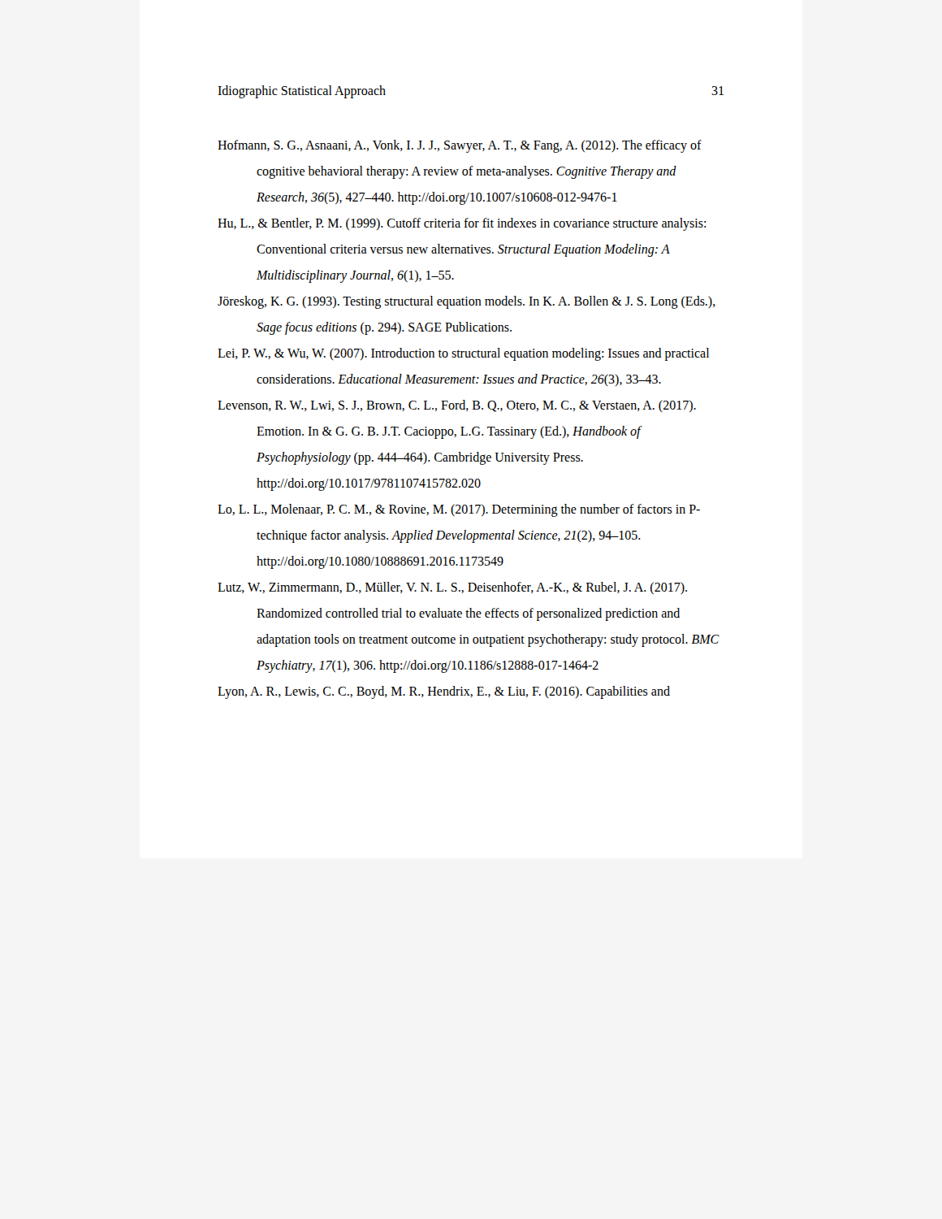Idiographic Statistical Approach 31
Hofmann, S. G., Asnaani, A., Vonk, I. J. J., Sawyer, A. T., & Fang, A. (2012). The efficacy of cognitive behavioral therapy: A review of meta-analyses. Cognitive Therapy and Research, 36(5), 427–440. http://doi.org/10.1007/s10608-012-9476-1
Hu, L., & Bentler, P. M. (1999). Cutoff criteria for fit indexes in covariance structure analysis: Conventional criteria versus new alternatives. Structural Equation Modeling: A Multidisciplinary Journal, 6(1), 1–55.
Jöreskog, K. G. (1993). Testing structural equation models. In K. A. Bollen & J. S. Long (Eds.), Sage focus editions (p. 294). SAGE Publications.
Lei, P. W., & Wu, W. (2007). Introduction to structural equation modeling: Issues and practical considerations. Educational Measurement: Issues and Practice, 26(3), 33–43.
Levenson, R. W., Lwi, S. J., Brown, C. L., Ford, B. Q., Otero, M. C., & Verstaen, A. (2017). Emotion. In & G. G. B. J.T. Cacioppo, L.G. Tassinary (Ed.), Handbook of Psychophysiology (pp. 444–464). Cambridge University Press. http://doi.org/10.1017/9781107415782.020
Lo, L. L., Molenaar, P. C. M., & Rovine, M. (2017). Determining the number of factors in P-technique factor analysis. Applied Developmental Science, 21(2), 94–105. http://doi.org/10.1080/10888691.2016.1173549
Lutz, W., Zimmermann, D., Müller, V. N. L. S., Deisenhofer, A.-K., & Rubel, J. A. (2017). Randomized controlled trial to evaluate the effects of personalized prediction and adaptation tools on treatment outcome in outpatient psychotherapy: study protocol. BMC Psychiatry, 17(1), 306. http://doi.org/10.1186/s12888-017-1464-2
Lyon, A. R., Lewis, C. C., Boyd, M. R., Hendrix, E., & Liu, F. (2016). Capabilities and